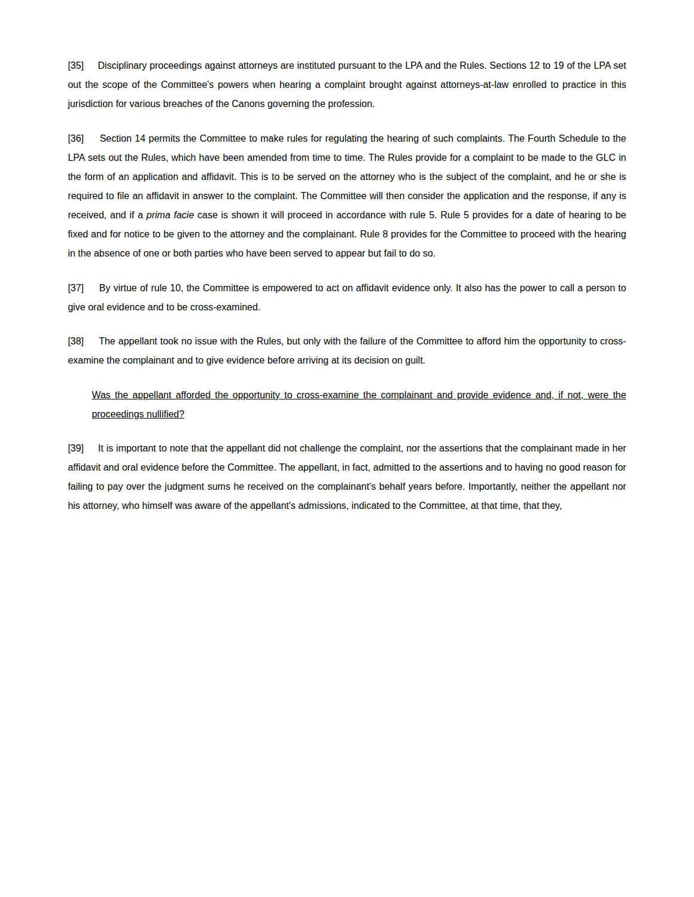[35] Disciplinary proceedings against attorneys are instituted pursuant to the LPA and the Rules. Sections 12 to 19 of the LPA set out the scope of the Committee's powers when hearing a complaint brought against attorneys-at-law enrolled to practice in this jurisdiction for various breaches of the Canons governing the profession.
[36] Section 14 permits the Committee to make rules for regulating the hearing of such complaints. The Fourth Schedule to the LPA sets out the Rules, which have been amended from time to time. The Rules provide for a complaint to be made to the GLC in the form of an application and affidavit. This is to be served on the attorney who is the subject of the complaint, and he or she is required to file an affidavit in answer to the complaint. The Committee will then consider the application and the response, if any is received, and if a prima facie case is shown it will proceed in accordance with rule 5. Rule 5 provides for a date of hearing to be fixed and for notice to be given to the attorney and the complainant. Rule 8 provides for the Committee to proceed with the hearing in the absence of one or both parties who have been served to appear but fail to do so.
[37] By virtue of rule 10, the Committee is empowered to act on affidavit evidence only. It also has the power to call a person to give oral evidence and to be cross-examined.
[38] The appellant took no issue with the Rules, but only with the failure of the Committee to afford him the opportunity to cross-examine the complainant and to give evidence before arriving at its decision on guilt.
Was the appellant afforded the opportunity to cross-examine the complainant and provide evidence and, if not, were the proceedings nullified?
[39] It is important to note that the appellant did not challenge the complaint, nor the assertions that the complainant made in her affidavit and oral evidence before the Committee. The appellant, in fact, admitted to the assertions and to having no good reason for failing to pay over the judgment sums he received on the complainant's behalf years before. Importantly, neither the appellant nor his attorney, who himself was aware of the appellant's admissions, indicated to the Committee, at that time, that they,